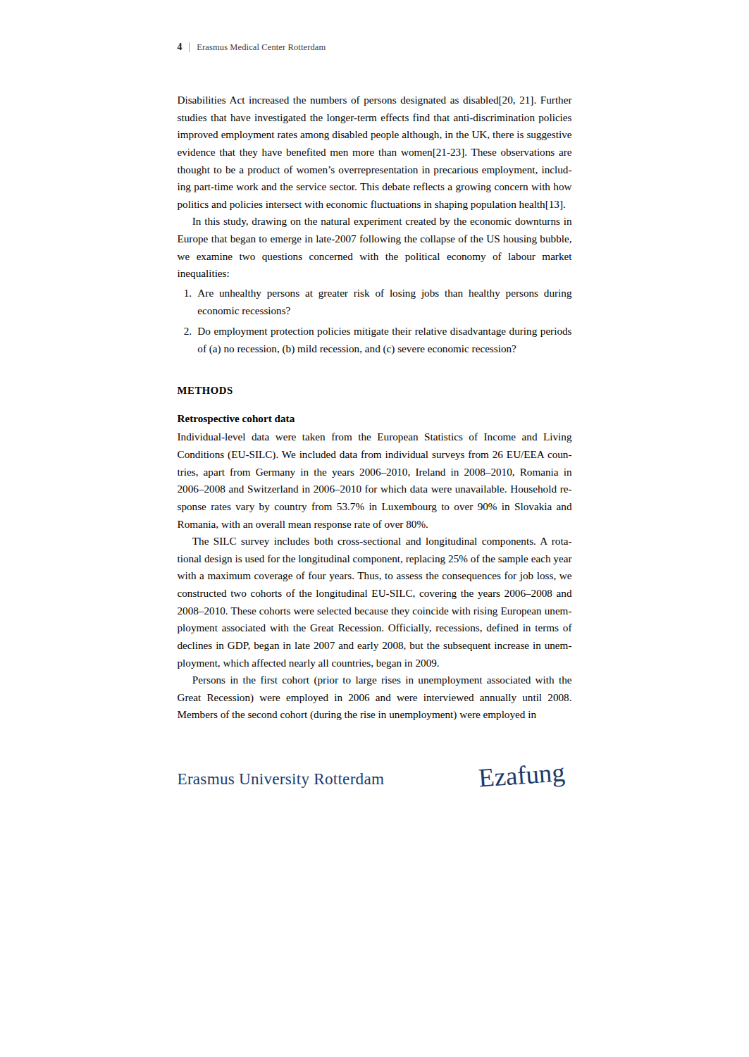4 Erasmus Medical Center Rotterdam
Disabilities Act increased the numbers of persons designated as disabled[20, 21]. Further studies that have investigated the longer-term effects find that anti-discrimination policies improved employment rates among disabled people although, in the UK, there is suggestive evidence that they have benefited men more than women[21-23]. These observations are thought to be a product of women’s overrepresentation in precarious employment, including part-time work and the service sector. This debate reflects a growing concern with how politics and policies intersect with economic fluctuations in shaping population health[13].
In this study, drawing on the natural experiment created by the economic downturns in Europe that began to emerge in late-2007 following the collapse of the US housing bubble, we examine two questions concerned with the political economy of labour market inequalities:
Are unhealthy persons at greater risk of losing jobs than healthy persons during economic recessions?
Do employment protection policies mitigate their relative disadvantage during periods of (a) no recession, (b) mild recession, and (c) severe economic recession?
METHODS
Retrospective cohort data
Individual-level data were taken from the European Statistics of Income and Living Conditions (EU-SILC). We included data from individual surveys from 26 EU/EEA countries, apart from Germany in the years 2006–2010, Ireland in 2008–2010, Romania in 2006–2008 and Switzerland in 2006–2010 for which data were unavailable. Household response rates vary by country from 53.7% in Luxembourg to over 90% in Slovakia and Romania, with an overall mean response rate of over 80%.
The SILC survey includes both cross-sectional and longitudinal components. A rotational design is used for the longitudinal component, replacing 25% of the sample each year with a maximum coverage of four years. Thus, to assess the consequences for job loss, we constructed two cohorts of the longitudinal EU-SILC, covering the years 2006–2008 and 2008–2010. These cohorts were selected because they coincide with rising European unemployment associated with the Great Recession. Officially, recessions, defined in terms of declines in GDP, began in late 2007 and early 2008, but the subsequent increase in unemployment, which affected nearly all countries, began in 2009.
Persons in the first cohort (prior to large rises in unemployment associated with the Great Recession) were employed in 2006 and were interviewed annually until 2008. Members of the second cohort (during the rise in unemployment) were employed in
Erasmus University Rotterdam
Ezafung